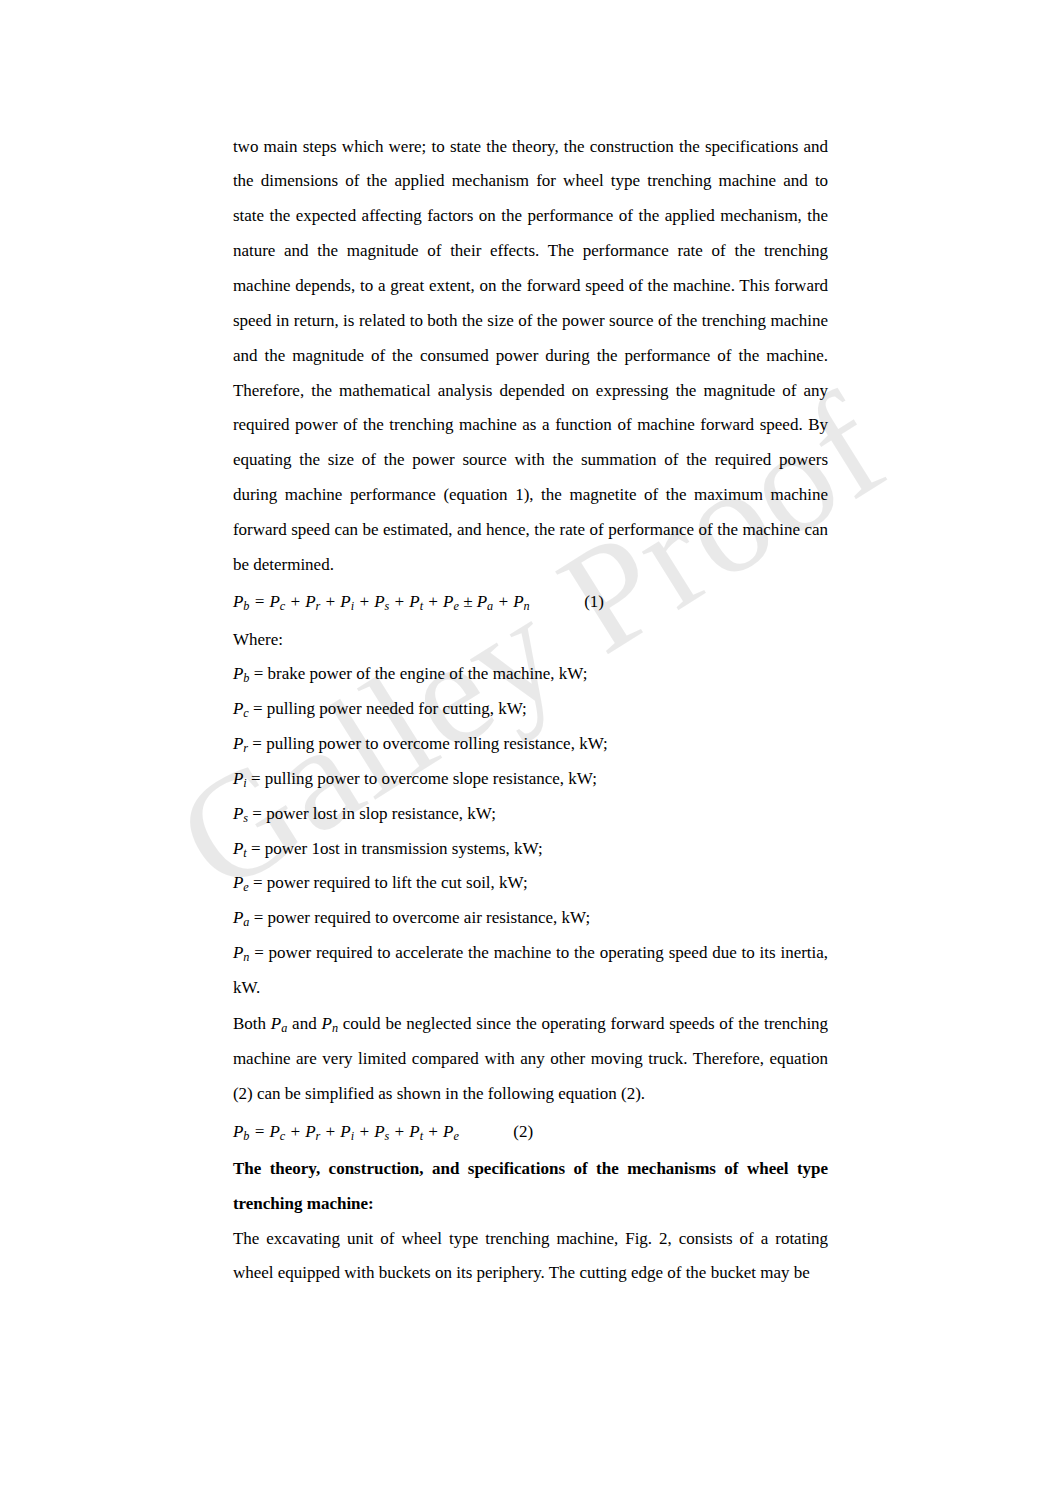Galley Proof
two main steps which were; to state the theory, the construction the specifications and the dimensions of the applied mechanism for wheel type trenching machine and to state the expected affecting factors on the performance of the applied mechanism, the nature and the magnitude of their effects. The performance rate of the trenching machine depends, to a great extent, on the forward speed of the machine. This forward speed in return, is related to both the size of the power source of the trenching machine and the magnitude of the consumed power during the performance of the machine. Therefore, the mathematical analysis depended on expressing the magnitude of any required power of the trenching machine as a function of machine forward speed. By equating the size of the power source with the summation of the required powers during machine performance (equation 1), the magnetite of the maximum machine forward speed can be estimated, and hence, the rate of performance of the machine can be determined.
Pb = Pc + Pr + Pi + Ps + Pt + Pe ± Pa + Pn(1)
Where:
Pb = brake power of the engine of the machine, kW;
Pc = pulling power needed for cutting, kW;
Pr = pulling power to overcome rolling resistance, kW;
Pi = pulling power to overcome slope resistance, kW;
Ps = power lost in slop resistance, kW;
Pt = power 1ost in transmission systems, kW;
Pe = power required to lift the cut soil, kW;
Pa = power required to overcome air resistance, kW;
Pn = power required to accelerate the machine to the operating speed due to its inertia, kW.
Both Pa and Pn could be neglected since the operating forward speeds of the trenching machine are very limited compared with any other moving truck. Therefore, equation (2) can be simplified as shown in the following equation (2).
Pb = Pc + Pr + Pi + Ps + Pt + Pe(2)
The theory, construction, and specifications of the mechanisms of wheel type trenching machine:
The excavating unit of wheel type trenching machine, Fig. 2, consists of a rotating wheel equipped with buckets on its periphery. The cutting edge of the bucket may be